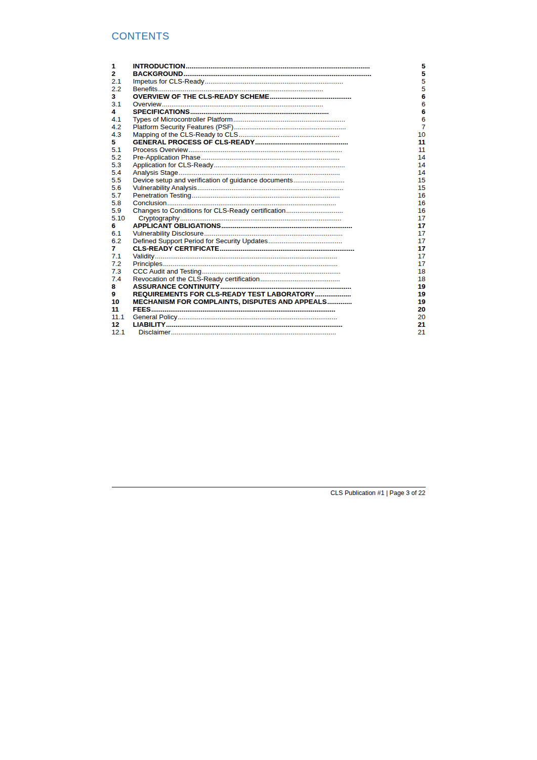CONTENTS
| 1 | INTRODUCTION ................................................................................................. 5 |
| 2 | BACKGROUND ................................................................................................... 5 |
| 2.1 | Impetus for CLS-Ready ......................................................................... 5 |
| 2.2 | Benefits ....................................................................................... 5 |
| 3 | OVERVIEW OF THE CLS-READY SCHEME ........................................... 6 |
| 3.1 | Overview ..................................................................................... 6 |
| 4 | SPECIFICATIONS ......................................................................... 6 |
| 4.1 | Types of Microcontroller Platform ........................................................... 6 |
| 4.2 | Platform Security Features (PSF) ........................................................... 7 |
| 4.3 | Mapping of the CLS-Ready to CLS ..................................................... 10 |
| 5 | GENERAL PROCESS OF CLS-READY ................................................. 11 |
| 5.1 | Process Overview ................................................................................. 11 |
| 5.2 | Pre-Application Phase ......................................................................... 14 |
| 5.3 | Application for CLS-Ready ..................................................................... 14 |
| 5.4 | Analysis Stage ..................................................................................... 14 |
| 5.5 | Device setup and verification of guidance documents ........................... 15 |
| 5.6 | Vulnerability Analysis ............................................................................. 15 |
| 5.7 | Penetration Testing .............................................................................. 16 |
| 5.8 | Conclusion ......................................................................................... 16 |
| 5.9 | Changes to Conditions for CLS-Ready certification .............................. 16 |
| 5.10 | Cryptography ..................................................................................... 17 |
| 6 | APPLICANT OBLIGATIONS ..................................................................... 17 |
| 6.1 | Vulnerability Disclosure ......................................................................... 17 |
| 6.2 | Defined Support Period for Security Updates ....................................... 17 |
| 7 | CLS-READY CERTIFICATE ....................................................................... 17 |
| 7.1 | Validity ................................................................................................ 17 |
| 7.2 | Principles ............................................................................................ 17 |
| 7.3 | CCC Audit and Testing ......................................................................... 18 |
| 7.4 | Revocation of the CLS-Ready certification .......................................... 18 |
| 8 | ASSURANCE CONTINUITY ..................................................................... 19 |
| 9 | REQUIREMENTS FOR CLS-READY TEST LABORATORY ................... 19 |
| 10 | MECHANISM FOR COMPLAINTS, DISPUTES AND APPEALS ............. 19 |
| 11 | FEES ................................................................................................. 20 |
| 11.1 | General Policy .................................................................................... 20 |
| 12 | LIABILITY ............................................................................................. 21 |
| 12.1 | Disclaimer ....................................................................................... 21 |
CLS Publication #1 | Page 3 of 22